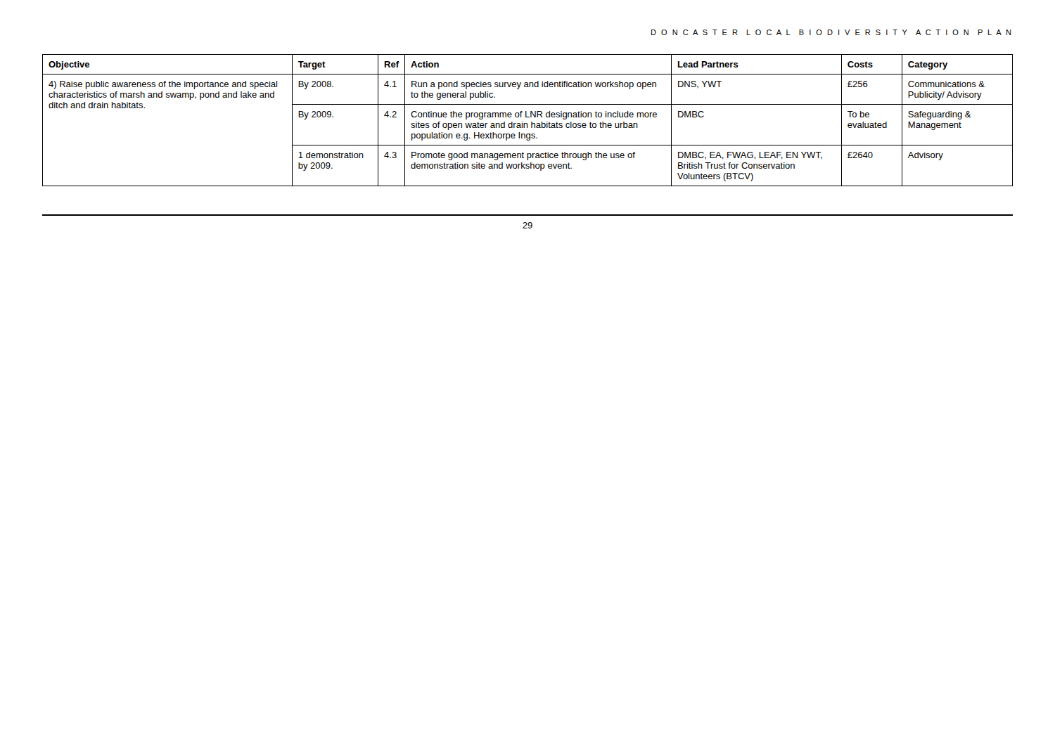D O N C A S T E R L O C A L B I O D I V E R S I T Y A C T I O N P L A N
| Objective | Target | Ref | Action | Lead Partners | Costs | Category |
| --- | --- | --- | --- | --- | --- | --- |
| 4) Raise public awareness of the importance and special characteristics of marsh and swamp, pond and lake and ditch and drain habitats. | By 2008. | 4.1 | Run a pond species survey and identification workshop open to the general public. | DNS, YWT | £256 | Communications & Publicity/ Advisory |
| By 2009. | 4.2 | Continue the programme of LNR designation to include more sites of open water and drain habitats close to the urban population e.g. Hexthorpe Ings. | DMBC | To be evaluated | Safeguarding & Management |
| 1 demonstration by 2009. | 4.3 | Promote good management practice through the use of demonstration site and workshop event. | DMBC, EA, FWAG, LEAF, EN YWT, British Trust for Conservation Volunteers (BTCV) | £2640 | Advisory |
29